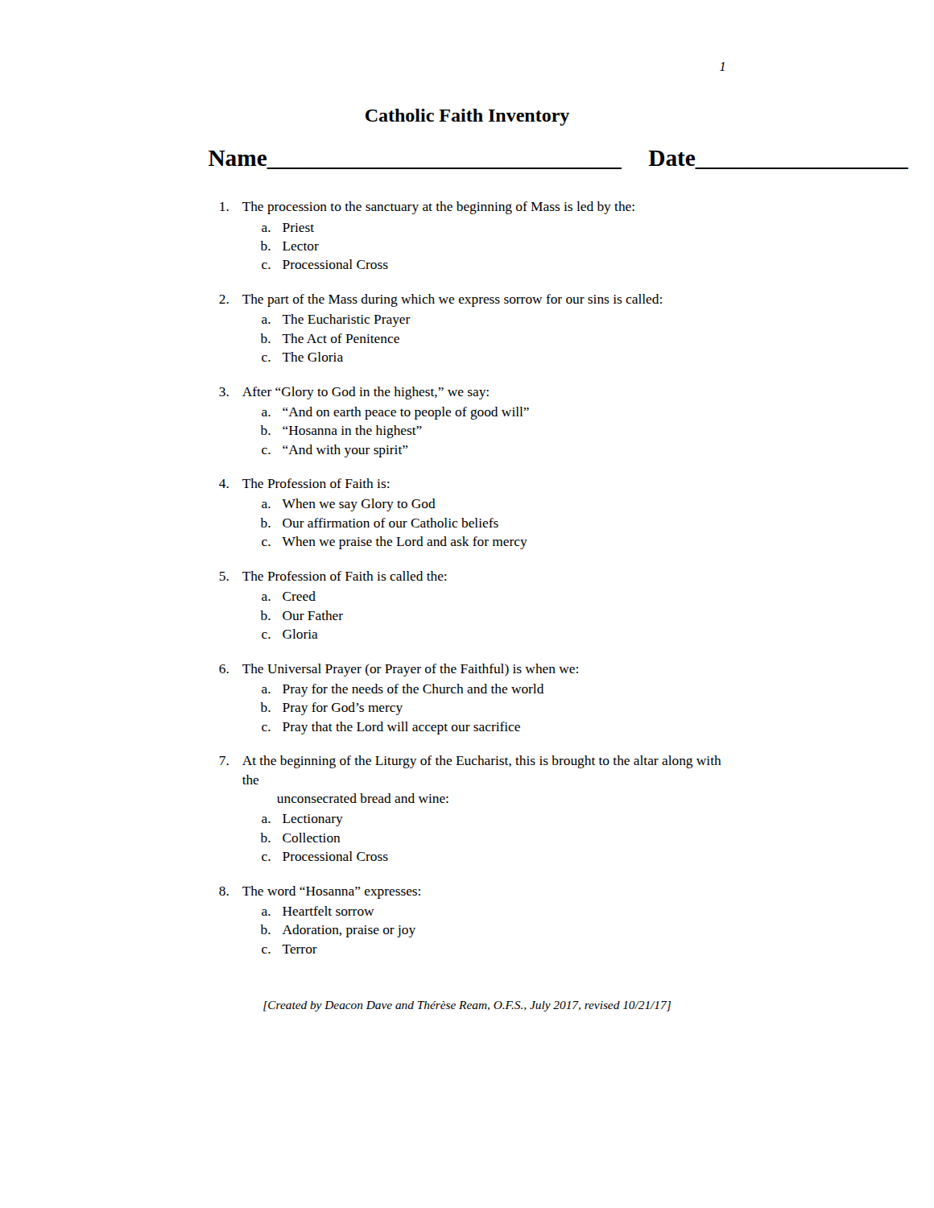1
Catholic Faith Inventory
Name______________________________ Date__________________
The procession to the sanctuary at the beginning of Mass is led by the:
Priest
Lector
Processional Cross
The part of the Mass during which we express sorrow for our sins is called:
The Eucharistic Prayer
The Act of Penitence
The Gloria
After “Glory to God in the highest,” we say:
“And on earth peace to people of good will”
“Hosanna in the highest”
“And with your spirit”
The Profession of Faith is:
When we say Glory to God
Our affirmation of our Catholic beliefs
When we praise the Lord and ask for mercy
The Profession of Faith is called the:
Creed
Our Father
Gloria
The Universal Prayer (or Prayer of the Faithful) is when we:
Pray for the needs of the Church and the world
Pray for God’s mercy
Pray that the Lord will accept our sacrifice
At the beginning of the Liturgy of the Eucharist, this is brought to the altar along with the unconsecrated bread and wine:
Lectionary
Collection
Processional Cross
The word “Hosanna” expresses:
Heartfelt sorrow
Adoration, praise or joy
Terror
[Created by Deacon Dave and Thérèse Ream, O.F.S., July 2017, revised 10/21/17]